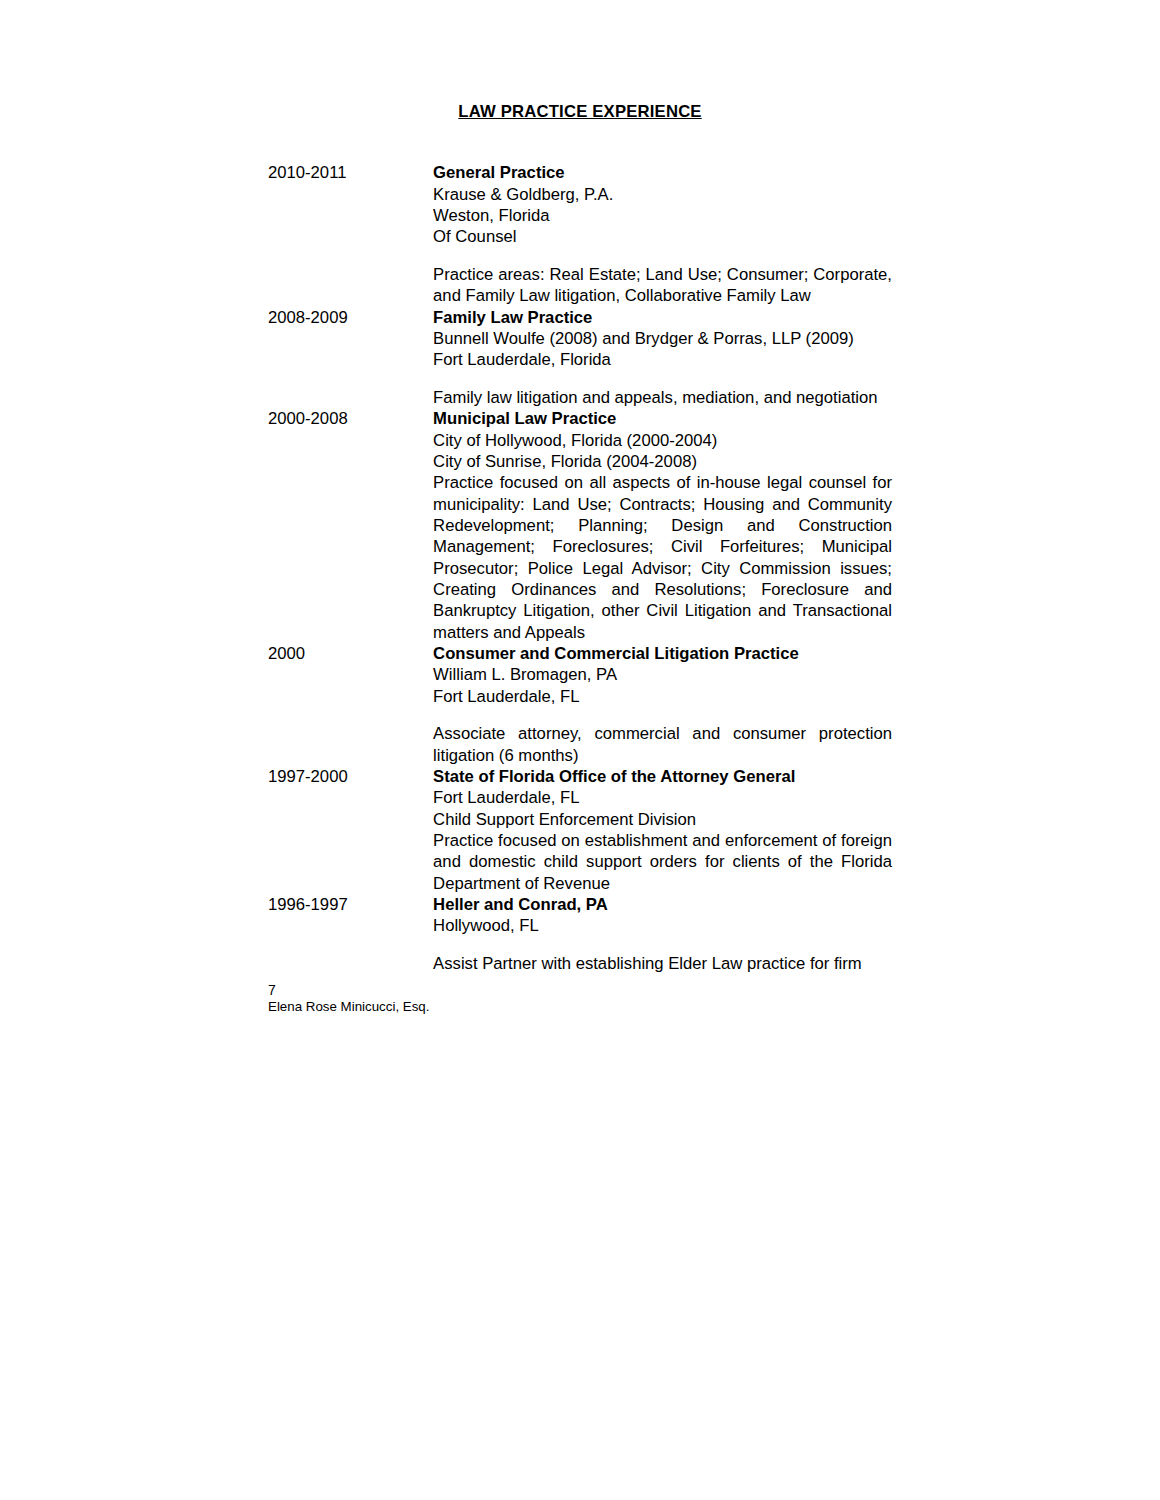LAW PRACTICE EXPERIENCE
| 2010-2011 | General Practice Krause & Goldberg, P.A. Weston, Florida Of Counsel Practice areas: Real Estate; Land Use; Consumer; Corporate, and Family Law litigation, Collaborative Family Law |
| 2008-2009 | Family Law Practice Bunnell Woulfe (2008) and Brydger & Porras, LLP (2009) Fort Lauderdale, Florida Family law litigation and appeals, mediation, and negotiation |
| 2000-2008 | Municipal Law Practice City of Hollywood, Florida (2000-2004) City of Sunrise, Florida (2004-2008) Practice focused on all aspects of in-house legal counsel for municipality: Land Use; Contracts; Housing and Community Redevelopment; Planning; Design and Construction Management; Foreclosures; Civil Forfeitures; Municipal Prosecutor; Police Legal Advisor; City Commission issues; Creating Ordinances and Resolutions; Foreclosure and Bankruptcy Litigation, other Civil Litigation and Transactional matters and Appeals |
| 2000 | Consumer and Commercial Litigation Practice William L. Bromagen, PA Fort Lauderdale, FL Associate attorney, commercial and consumer protection litigation (6 months) |
| 1997-2000 | State of Florida Office of the Attorney General Fort Lauderdale, FL Child Support Enforcement Division Practice focused on establishment and enforcement of foreign and domestic child support orders for clients of the Florida Department of Revenue |
| 1996-1997 | Heller and Conrad, PA Hollywood, FL Assist Partner with establishing Elder Law practice for firm |
7
Elena Rose Minicucci, Esq.